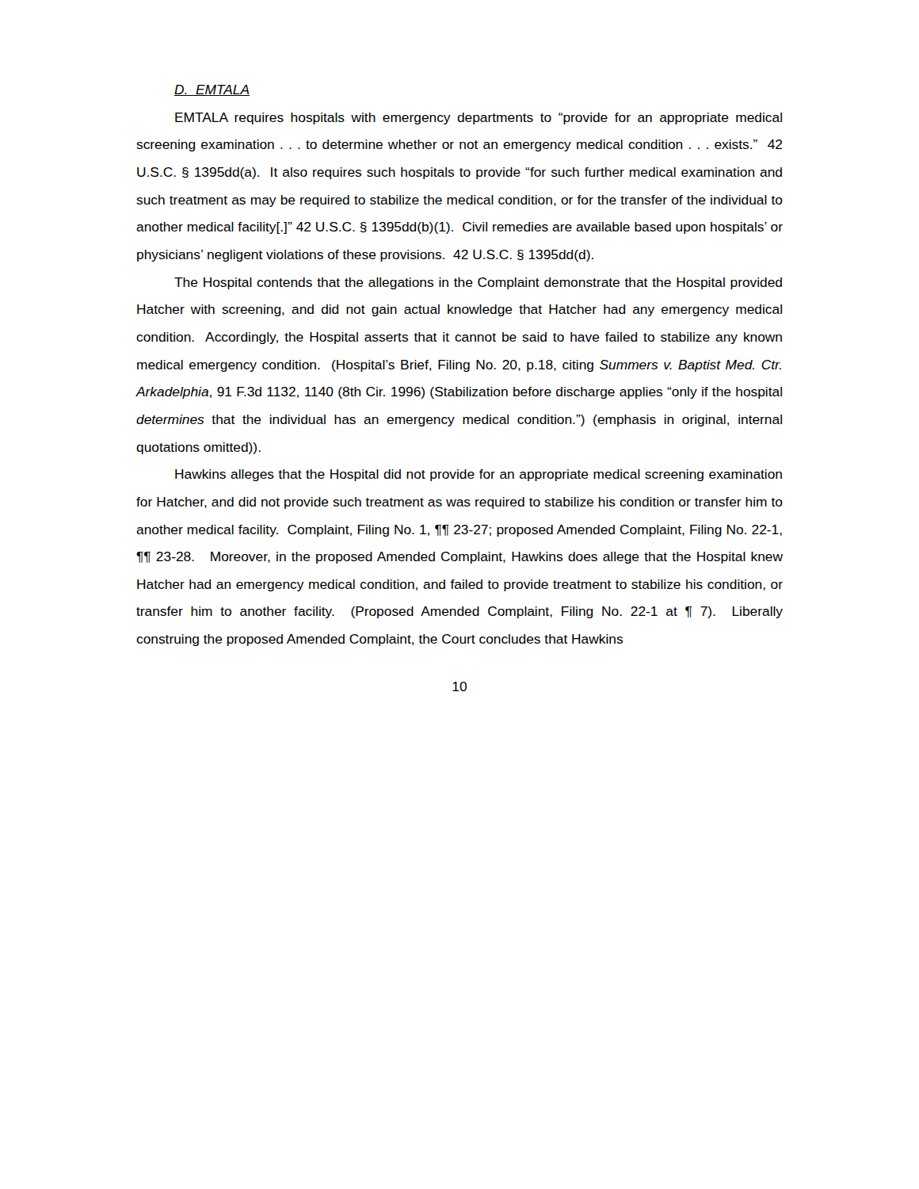D. EMTALA
EMTALA requires hospitals with emergency departments to “provide for an appropriate medical screening examination . . . to determine whether or not an emergency medical condition . . . exists.” 42 U.S.C. § 1395dd(a). It also requires such hospitals to provide “for such further medical examination and such treatment as may be required to stabilize the medical condition, or for the transfer of the individual to another medical facility[.]” 42 U.S.C. § 1395dd(b)(1). Civil remedies are available based upon hospitals’ or physicians’ negligent violations of these provisions. 42 U.S.C. § 1395dd(d).
The Hospital contends that the allegations in the Complaint demonstrate that the Hospital provided Hatcher with screening, and did not gain actual knowledge that Hatcher had any emergency medical condition. Accordingly, the Hospital asserts that it cannot be said to have failed to stabilize any known medical emergency condition. (Hospital’s Brief, Filing No. 20, p.18, citing Summers v. Baptist Med. Ctr. Arkadelphia, 91 F.3d 1132, 1140 (8th Cir. 1996) (Stabilization before discharge applies “only if the hospital determines that the individual has an emergency medical condition.”) (emphasis in original, internal quotations omitted)).
Hawkins alleges that the Hospital did not provide for an appropriate medical screening examination for Hatcher, and did not provide such treatment as was required to stabilize his condition or transfer him to another medical facility. Complaint, Filing No. 1, ¶¶ 23-27; proposed Amended Complaint, Filing No. 22-1, ¶¶ 23-28. Moreover, in the proposed Amended Complaint, Hawkins does allege that the Hospital knew Hatcher had an emergency medical condition, and failed to provide treatment to stabilize his condition, or transfer him to another facility. (Proposed Amended Complaint, Filing No. 22-1 at ¶ 7). Liberally construing the proposed Amended Complaint, the Court concludes that Hawkins
10